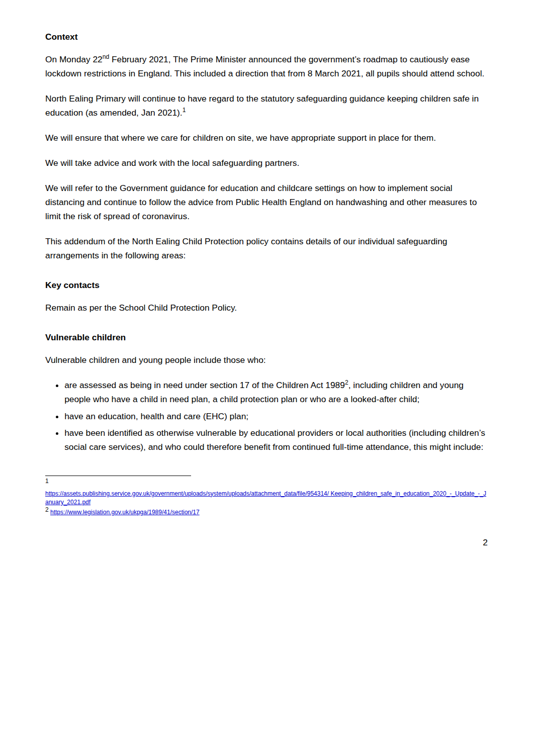Context
On Monday 22nd February 2021, The Prime Minister announced the government’s roadmap to cautiously ease lockdown restrictions in England. This included a direction that from 8 March 2021, all pupils should attend school.
North Ealing Primary will continue to have regard to the statutory safeguarding guidance keeping children safe in education (as amended, Jan 2021).1
We will ensure that where we care for children on site, we have appropriate support in place for them.
We will take advice and work with the local safeguarding partners.
We will refer to the Government guidance for education and childcare settings on how to implement social distancing and continue to follow the advice from Public Health England on handwashing and other measures to limit the risk of spread of coronavirus.
This addendum of the North Ealing Child Protection policy contains details of our individual safeguarding arrangements in the following areas:
Key contacts
Remain as per the School Child Protection Policy.
Vulnerable children
Vulnerable children and young people include those who:
are assessed as being in need under section 17 of the Children Act 19892, including children and young people who have a child in need plan, a child protection plan or who are a looked-after child;
have an education, health and care (EHC) plan;
have been identified as otherwise vulnerable by educational providers or local authorities (including children’s social care services), and who could therefore benefit from continued full-time attendance, this might include:
1
https://assets.publishing.service.gov.uk/government/uploads/system/uploads/attachment_data/file/954314/ Keeping_children_safe_in_education_2020_-_Update_-_January_2021.pdf
2 https://www.legislation.gov.uk/ukpga/1989/41/section/17
2